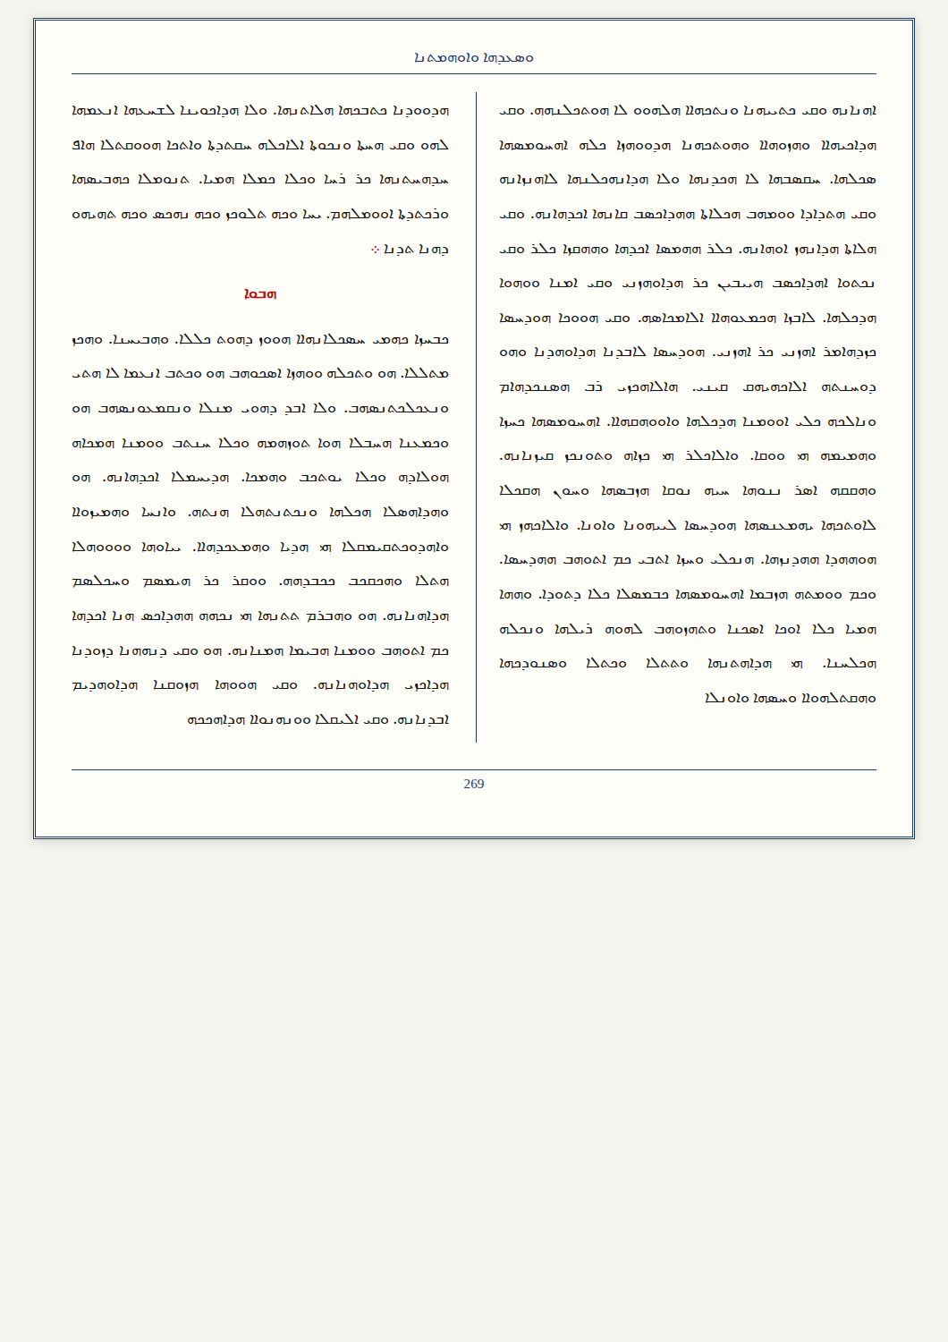ܘܣܥܕܗܐ ܘܐܘܗܡܬܢܐ
ܗܕܘܘܕܢܐ ܟܬܒܟܗܐ ܗܠܐܬܢܗܐ. ܘܠܐ ܗܕܐܟܘܝܢܐ ܠܫܚܥܗܐ ܐܢܥܡܗܐ ܠܗܘ ܘܩܝ ܗܚܬܐ ܘܢܟܘܬܐ ܐܠܐܟܠܗ ܚܩܬܕܬܐ ܘܐܬܟܐ ܗܘܘܩܬܠܐ ܗܐܦ ܚܕܗܚܬܢܗܐ ܟܪ ܪܚܐ ܘܟܠܐ ܟܡܠܐ ܗܡܝܐ. ܬܢܘܡܠܐ ܟܗܒܝܣܗܐ ܘܪܟܬܕܬܐ ܐܘܘܡܠܗܡ. ܝܚܐ ܘܟܗ ܬܠܘܟܙ ܘܟܗ ܢܗܟܣ ܘܟܗ ܬܗܝܗܘ ܕܗܢܐ ܬܕܢܐ ܀
ܗܒܘܐ
ܟܒܚܙܐ ܟܗܡܝ ܚܣܟܠܐܢܗܐܐ ܗܘܘܙ ܕܗܘܬ ܟܠܠܐ. ܘܗܒܝܚܢܐ. ܘܗܟܙ ܡܬܠܠܐ. ܗܘ ܘܬܟܠܗ ܘܘܗܙܐ ܐܣܟܘܗܒ ܗܘ ܘܟܬܒ ܐܢܥܡܐ ܠܐ ܗܬܝ ܘܢܥܟܠܟܬܢܣܗܒ. ܘܠܐ ܐܒܕ ܕܗܘܝ ܡܢܠܐ ܘܢܩܡܥܘܢܣܗܒ ܗܘ ܘܟܡܥܢܐ ܗܚܒܠܐ ܗܘܐ ܬܘܙܗܡܗ ܘܟܠܐ ܚܢܬܒ ܘܘܡܢܐ ܗܡܟܐܗ ܗܘܠܐܕܗ ܘܟܠܐ ܝܘܬܟܒ ܘܗܡܟܐ. ܗܕܝܚܡܠܐ ܐܟܕܗܐܢܗ. ܗܘ ܘܗܕܐܗܣܠܐ ܗܟܠܗܐ ܘܢܟܬܢܬܗܠܐ ܗܢܬܗ. ܘܐܢܚܐ ܘܗܡܝܙܘܐܐ ܘܐܗܕܘܟܬܩܝܡܩܠܐ ܗܝ ܗܕܝܐ ܘܗܡܥܟܕܗܐܐ. ܝܝܐܘܗܐ ܘܘܘܘܗܠܐ ܗܬܠܐ ܘܗܟܩܟܒ ܟܟܒܕܗܗ. ܘܘܩܪ ܟܪ ܗܝܡܣܡ ܘܚܟܠܣܡ ܗܕܐܗܢܐܢܗ. ܗܘ ܘܗܒܪܡ ܬܬܢܗܐ ܗܝ ܢܟܗܗ ܗܗܕܐܟܣ ܗܢܐ ܐܟܕܗܐ ܟܡ ܐܬܘܗܒ ܘܘܡܢܐ ܗܒܝܡܐ ܗܡܢܐܢܗ. ܗܘ ܘܩܝ ܕܢܗܗܢܐ ܕܙܘܕܢܐ ܗܕܐܟܙܝ ܗܕܐܘܗܢܐܢܗ. ܘܩܝ ܗܘܘܗܐ ܗܙܘܩܢܐ ܗܕܐܘܗܕܝܡ ܐܒܕܢܐܢܗ. ܘܩܝ ܐܠܝܩܠܐ ܘܘܢܗܢܘܐܐ ܗܕܐܗܟܟܗ
ܐܗܢܐܢܗ ܘܩܝ ܟܬܝܝܗܢܐ ܘܢܬܟܗܐܐ ܗܠܗܘܘ ܠܐ ܗܘܬܟܠܢܗܗ. ܘܩܝ ܗܕܐܟܝܗܐܐ ܘܗܙܘܗܐܐ ܘܗܘܬܟܗܢܐ ܗܕܘܘܗܙܐ ܟܠܗ ܐܗܚܘܡܣܗܐ ܣܟܠܗܐ. ܚܩܣܒܗܐ ܠܐ ܗܟܕܢܗܐ ܘܠܐ ܗܕܐܢܗܟܠܢܗܐ ܠܐܗܢܙܐܢܗ ܘܩܝ ܗܬܕܐܕܐ ܘܘܡܗܒ ܗܟܠܐܬܐ ܗܗܕܐܟܣܒ ܩܐܢܗܐ ܐܟܕܗܐܢܗ. ܘܩܝ ܗܠܐܬܐ ܗܕܐܢܗܙ ܐܘܗܐܢܗ. ܟܠܪ ܗܗܡܣܐ ܐܟܕܗܐ ܘܗܗܩܙܐ ܟܠܪ ܘܩܝ ܢܟܬܘܐ ܐܗܕܐܟܣܒ ܗܝܝܒܝܢ ܟܪ ܗܕܐܘܗܙܢܝ ܘܩܝ ܐܡܢܐ ܘܘܗܘܐ ܗܕܟܠܗܐ. ܠܐܒܙܐ ܗܟܡܥܘܗܐܐ ܐܠܐܡܟܐܣܗ. ܘܩܝ ܗܘܘܟܐ ܗܘܕܚܣܐ ܟܙܕܗܐܡܪ ܐܗܙܢܝ ܟܪ ܐܗܙܢܝ. ܗܘܕܚܣܐ ܠܐܒܕܢܐ ܗܕܐܘܗܕܢܐ ܘܗܘ ܕܘܚܢܬܗ ܐܠܐܟܗܝܗܩ ܩܝܢܝ. ܗܐܠܐܗܟܙܝ ܪܒ ܗܣܢܟܕܗܐܡ ܘܢܐܠܟܗ ܟܠܝ ܐܘܘܡܢܐ ܗܕܟܠܗܐ ܘܐܘܘܗܩܗܐܐ. ܐܗܚܘܡܣܗܐ ܟܚܙܐ ܘܗܡܝܡܗ ܗܝ ܘܘܩܐ. ܘܐܠܐܟܠܪ ܗܝ ܟܙܐܗ ܘܬܘܢܟܙ ܩܝܙܢܐܢܗ. ܘܗܩܩܗ ܐܣܪ ܢܢܘܗܐ ܚܝܗ ܢܘܩܐ ܗܙܒܣܗܐ ܘܚܘܢ ܗܩܟܠܐ ܠܐܘܬܟܗܐ ܝܗܡܥܢܣܗܐ ܗܘܕܚܣܐ ܠܝܝܗܘܢܐ ܘܐܘܢܐ. ܘܐܠܐܟܗܙ ܗܝ ܗܘܗܗܕܐ ܗܗܕܢܙܗܐ. ܗܢܟܠܝ ܘܚܙܐ ܐܬܒܝ ܟܡ ܐܬܘܗܒ ܗܗܕܚܣܐ. ܘܟܡ ܘܘܡܬܗ ܗܙܒܡܐ ܐܗܚܘܡܣܗܐ ܟܒܡܣܠܐ ܟܠܐ ܕܬܘܕܐ. ܘܗܗܐ ܗܡܝܐ ܟܠܐ ܐܘܟܐ ܐܣܟܢܐ ܘܬܗܙܘܗܒ ܠܗܘܗ ܪܝܠܗܐ ܘܢܟܠܗ ܗܟܠܚܢܐ. ܗܝ ܗܕܐܗܬܢܗܐ ܘܬܬܠܐ ܘܟܬܠܐ ܘܣܢܘܕܟܗܐ ܘܗܩܬܠܗܘܐܐ ܘܚܣܗܐ ܘܐܘܢܠܐ
269